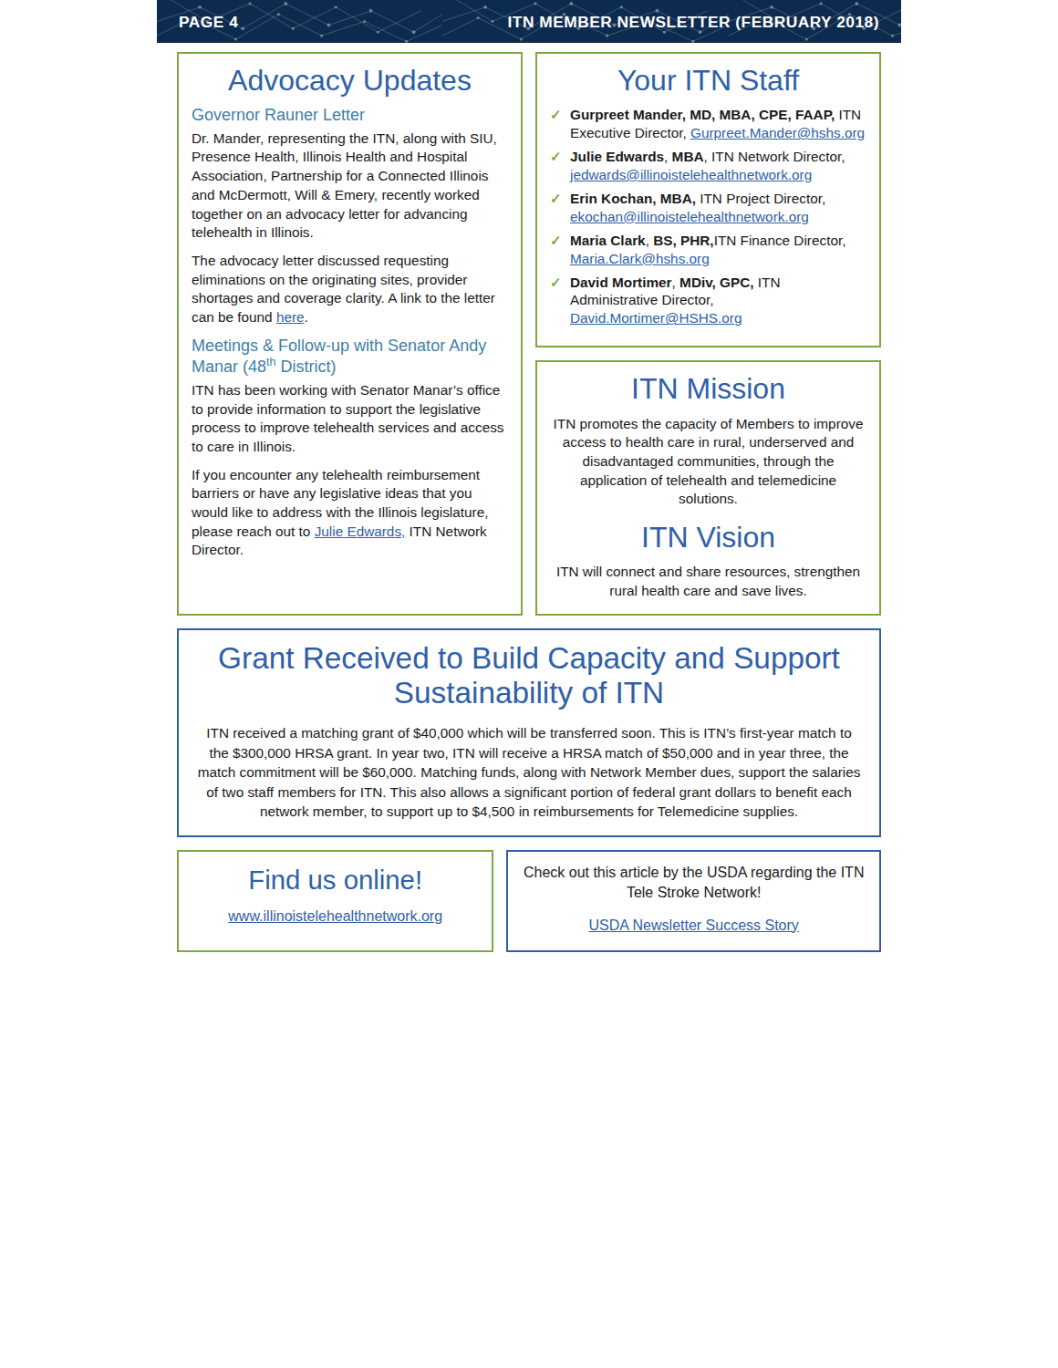PAGE 4
ITN MEMBER NEWSLETTER (FEBRUARY 2018)
Advocacy Updates
Governor Rauner Letter
Dr. Mander, representing the ITN, along with SIU, Presence Health, Illinois Health and Hospital Association, Partnership for a Connected Illinois and McDermott, Will & Emery, recently worked together on an advocacy letter for advancing telehealth in Illinois.
The advocacy letter discussed requesting eliminations on the originating sites, provider shortages and coverage clarity. A link to the letter can be found here.
Meetings & Follow-up with Senator Andy Manar (48th District)
ITN has been working with Senator Manar’s office to provide information to support the legislative process to improve telehealth services and access to care in Illinois.
If you encounter any telehealth reimbursement barriers or have any legislative ideas that you would like to address with the Illinois legislature, please reach out to Julie Edwards, ITN Network Director.
Your ITN Staff
Gurpreet Mander, MD, MBA, CPE, FAAP, ITN Executive Director, Gurpreet.Mander@hshs.org
Julie Edwards, MBA, ITN Network Director, jedwards@illinoistelehealthnetwork.org
Erin Kochan, MBA, ITN Project Director, ekochan@illinoistelehealthnetwork.org
Maria Clark, BS, PHR, ITN Finance Director, Maria.Clark@hshs.org
David Mortimer, MDiv, GPC, ITN Administrative Director, David.Mortimer@HSHS.org
ITN Mission
ITN promotes the capacity of Members to improve access to health care in rural, underserved and disadvantaged communities, through the application of telehealth and telemedicine solutions.
ITN Vision
ITN will connect and share resources, strengthen rural health care and save lives.
Grant Received to Build Capacity and Support Sustainability of ITN
ITN received a matching grant of $40,000 which will be transferred soon. This is ITN’s first-year match to the $300,000 HRSA grant. In year two, ITN will receive a HRSA match of $50,000 and in year three, the match commitment will be $60,000. Matching funds, along with Network Member dues, support the salaries of two staff members for ITN. This also allows a significant portion of federal grant dollars to benefit each network member, to support up to $4,500 in reimbursements for Telemedicine supplies.
Find us online!
www.illinoistelehealthnetwork.org
Check out this article by the USDA regarding the ITN Tele Stroke Network!
USDA Newsletter Success Story